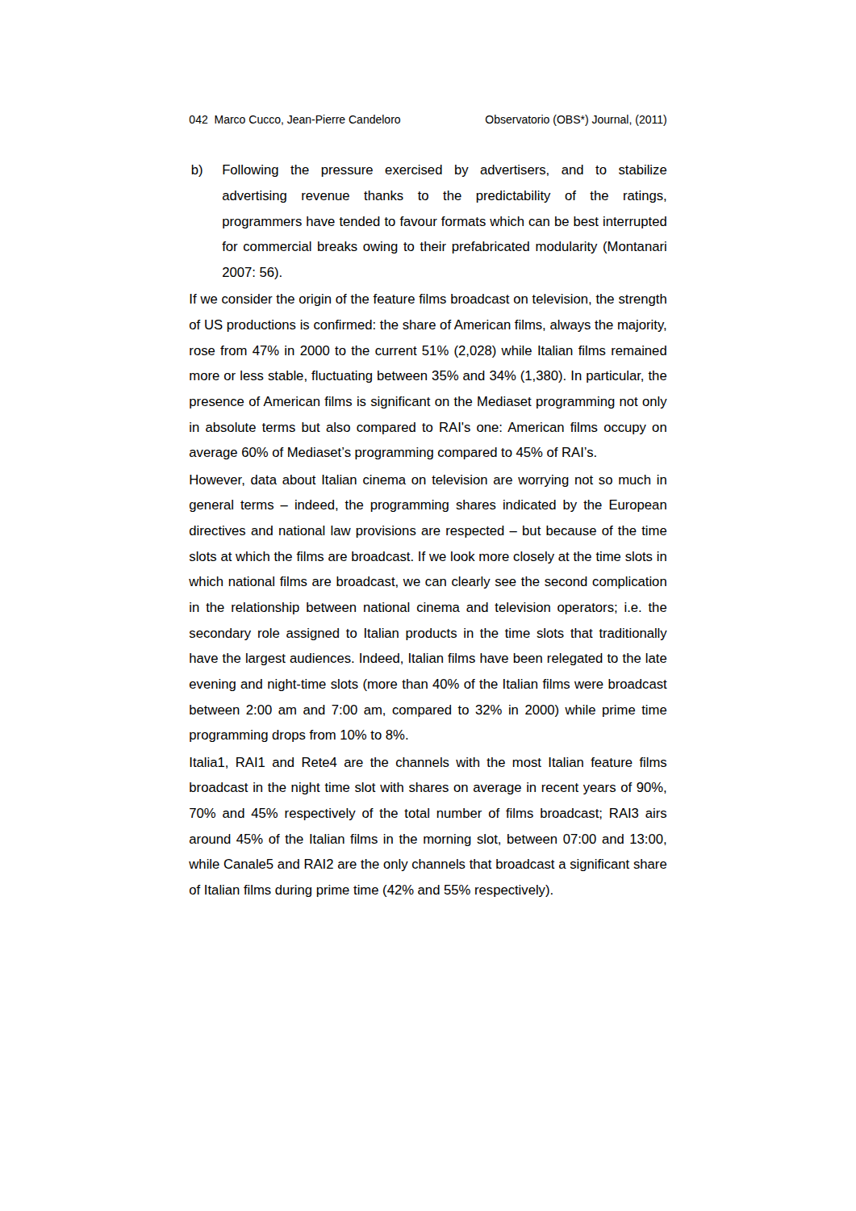042 Marco Cucco, Jean-Pierre Candeloro Observatorio (OBS*) Journal, (2011)
b) Following the pressure exercised by advertisers, and to stabilize advertising revenue thanks to the predictability of the ratings, programmers have tended to favour formats which can be best interrupted for commercial breaks owing to their prefabricated modularity (Montanari 2007: 56).
If we consider the origin of the feature films broadcast on television, the strength of US productions is confirmed: the share of American films, always the majority, rose from 47% in 2000 to the current 51% (2,028) while Italian films remained more or less stable, fluctuating between 35% and 34% (1,380). In particular, the presence of American films is significant on the Mediaset programming not only in absolute terms but also compared to RAI's one: American films occupy on average 60% of Mediaset’s programming compared to 45% of RAI’s.
However, data about Italian cinema on television are worrying not so much in general terms – indeed, the programming shares indicated by the European directives and national law provisions are respected – but because of the time slots at which the films are broadcast. If we look more closely at the time slots in which national films are broadcast, we can clearly see the second complication in the relationship between national cinema and television operators; i.e. the secondary role assigned to Italian products in the time slots that traditionally have the largest audiences. Indeed, Italian films have been relegated to the late evening and night-time slots (more than 40% of the Italian films were broadcast between 2:00 am and 7:00 am, compared to 32% in 2000) while prime time programming drops from 10% to 8%.
Italia1, RAI1 and Rete4 are the channels with the most Italian feature films broadcast in the night time slot with shares on average in recent years of 90%, 70% and 45% respectively of the total number of films broadcast; RAI3 airs around 45% of the Italian films in the morning slot, between 07:00 and 13:00, while Canale5 and RAI2 are the only channels that broadcast a significant share of Italian films during prime time (42% and 55% respectively).